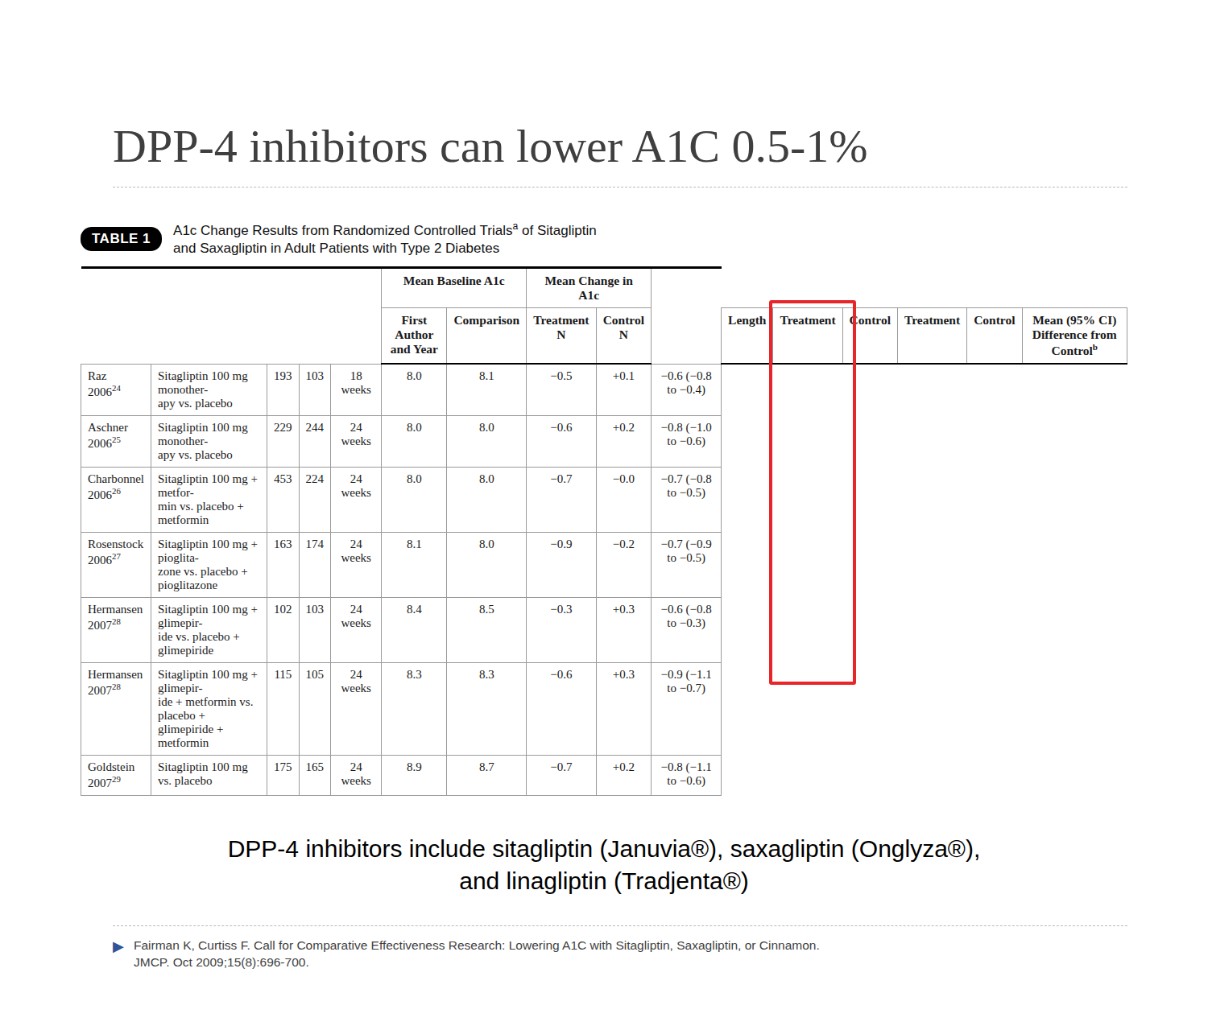DPP-4 inhibitors can lower A1C 0.5-1%
TABLE 1 A1c Change Results from Randomized Controlled Trials a of Sitagliptin and Saxagliptin in Adult Patients with Type 2 Diabetes
| | | | | | Mean Baseline A1c | Mean Change in A1c | |
| --- | --- | --- | --- | --- | --- | --- | --- |
| First Author and Year | Comparison | Treatment N | Control N | Length | Treatment | Control | Treatment | Control | Mean (95% CI) Difference from Control b |
| Raz 2006 24 | Sitagliptin 100 mg monother- apy vs. placebo | 193 | 103 | 18 weeks | 8.0 | 8.1 | −0.5 | +0.1 | −0.6 (−0.8 to −0.4) |
| Aschner 2006 25 | Sitagliptin 100 mg monother- apy vs. placebo | 229 | 244 | 24 weeks | 8.0 | 8.0 | −0.6 | +0.2 | −0.8 (−1.0 to −0.6) |
| Charbonnel 2006 26 | Sitagliptin 100 mg + metfor- min vs. placebo + metformin | 453 | 224 | 24 weeks | 8.0 | 8.0 | −0.7 | −0.0 | −0.7 (−0.8 to −0.5) |
| Rosenstock 2006 27 | Sitagliptin 100 mg + pioglita- zone vs. placebo + pioglitazone | 163 | 174 | 24 weeks | 8.1 | 8.0 | −0.9 | −0.2 | −0.7 (−0.9 to −0.5) |
| Hermansen 2007 28 | Sitagliptin 100 mg + glimepir- ide vs. placebo + glimepiride | 102 | 103 | 24 weeks | 8.4 | 8.5 | −0.3 | +0.3 | −0.6 (−0.8 to −0.3) |
| Hermansen 2007 28 | Sitagliptin 100 mg + glimepir- ide + metformin vs. placebo + glimepiride + metformin | 115 | 105 | 24 weeks | 8.3 | 8.3 | −0.6 | +0.3 | −0.9 (−1.1 to −0.7) |
| Goldstein 2007 29 | Sitagliptin 100 mg vs. placebo | 175 | 165 | 24 weeks | 8.9 | 8.7 | −0.7 | +0.2 | −0.8 (−1.1 to −0.6) |
DPP-4 inhibitors include sitagliptin (Januvia®), saxagliptin (Onglyza®),
and linagliptin (Tradjenta®)
▶ Fairman K, Curtiss F. Call for Comparative Effectiveness Research: Lowering A1C with Sitagliptin, Saxagliptin, or Cinnamon.
JMCP. Oct 2009;15(8):696-700.